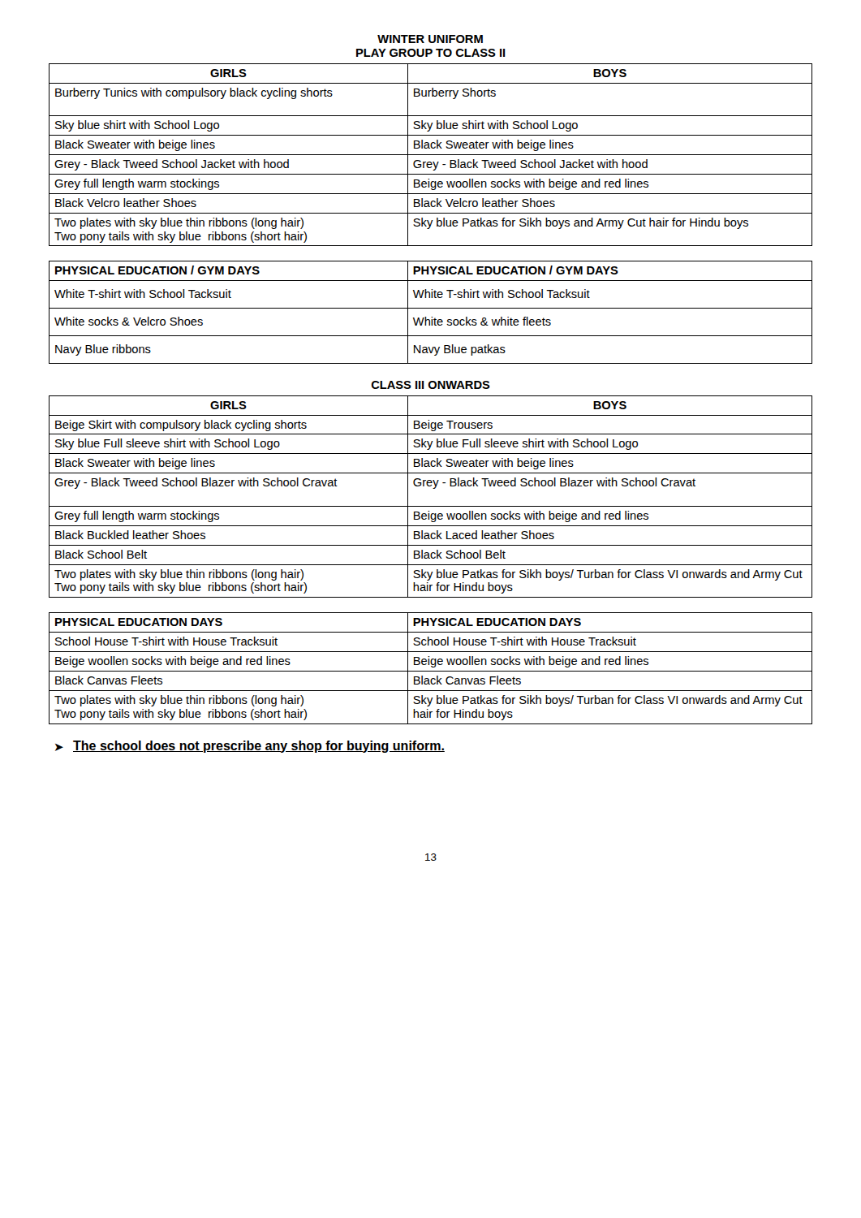WINTER UNIFORM
PLAY GROUP TO CLASS II
| GIRLS | BOYS |
| --- | --- |
| Burberry Tunics with compulsory black cycling shorts | Burberry Shorts |
| Sky blue shirt with School Logo | Sky blue shirt with School Logo |
| Black Sweater with beige lines | Black Sweater with beige lines |
| Grey - Black Tweed School Jacket with hood | Grey - Black Tweed School Jacket with hood |
| Grey full length warm stockings | Beige woollen socks with beige and red lines |
| Black Velcro leather Shoes | Black Velcro leather Shoes |
| Two plates with sky blue thin ribbons (long hair) Two pony tails with sky blue ribbons (short hair) | Sky blue Patkas for Sikh boys and Army Cut hair for Hindu boys |
| PHYSICAL EDUCATION / GYM DAYS | PHYSICAL EDUCATION / GYM DAYS |
| --- | --- |
| White T-shirt with School Tacksuit | White T-shirt with School Tacksuit |
| White socks & Velcro Shoes | White socks & white fleets |
| Navy Blue ribbons | Navy Blue patkas |
CLASS III ONWARDS
| GIRLS | BOYS |
| --- | --- |
| Beige Skirt with compulsory black cycling shorts | Beige Trousers |
| Sky blue Full sleeve shirt with School Logo | Sky blue Full sleeve shirt with School Logo |
| Black Sweater with beige lines | Black Sweater with beige lines |
| Grey - Black Tweed School Blazer with School Cravat | Grey - Black Tweed School Blazer with School Cravat |
| Grey full length warm stockings | Beige woollen socks with beige and red lines |
| Black Buckled leather Shoes | Black Laced leather Shoes |
| Black School Belt | Black School Belt |
| Two plates with sky blue thin ribbons (long hair) Two pony tails with sky blue ribbons (short hair) | Sky blue Patkas for Sikh boys/ Turban for Class VI onwards and Army Cut hair for Hindu boys |
| PHYSICAL EDUCATION DAYS | PHYSICAL EDUCATION DAYS |
| --- | --- |
| School House T-shirt with House Tracksuit | School House T-shirt with House Tracksuit |
| Beige woollen socks with beige and red lines | Beige woollen socks with beige and red lines |
| Black Canvas Fleets | Black Canvas Fleets |
| Two plates with sky blue thin ribbons (long hair) Two pony tails with sky blue ribbons (short hair) | Sky blue Patkas for Sikh boys/ Turban for Class VI onwards and Army Cut hair for Hindu boys |
The school does not prescribe any shop for buying uniform.
13